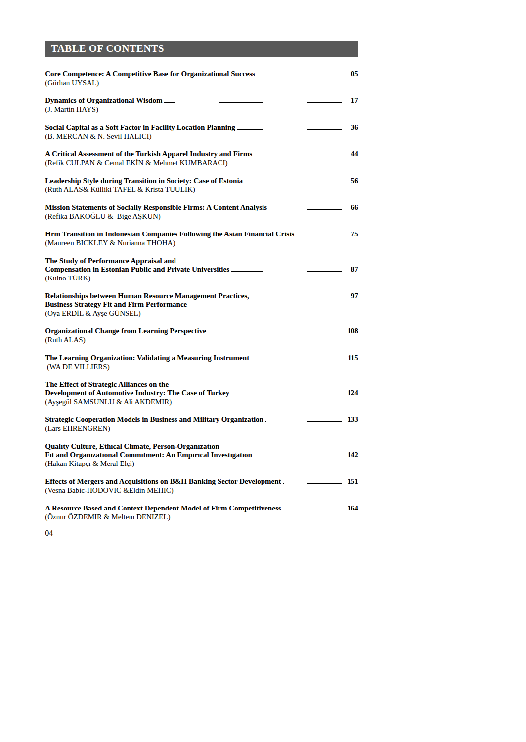TABLE OF CONTENTS
Core Competence: A Competitive Base for Organizational Success 05
(Gürhan UYSAL)
Dynamics of Organizational Wisdom 17
(J. Martin HAYS)
Social Capital as a Soft Factor in Facility Location Planning 36
(B. MERCAN & N. Sevil HALICI)
A Critical Assessment of the Turkish Apparel Industry and Firms 44
(Refik CULPAN & Cemal EKİN & Mehmet KUMBARACI)
Leadership Style during Transition in Society: Case of Estonia 56
(Ruth ALAS& Külliki TAFEL & Krista TUULIK)
Mission Statements of Socially Responsible Firms: A Content Analysis 66
(Refika BAKOĞLU & Bige AŞKUN)
Hrm Transition in Indonesian Companies Following the Asian Financial Crisis 75
(Maureen BICKLEY & Nurianna THOHA)
The Study of Performance Appraisal and
Compensation in Estonian Public and Private Universities 87
(Kulno TÜRK)
Relationships between Human Resource Management Practices, 97
Business Strategy Fit and Firm Performance
(Oya ERDİL & Ayşe GÜNSEL)
Organizational Change from Learning Perspective 108
(Ruth ALAS)
The Learning Organization: Validating a Measuring Instrument 115
(WA DE VILLIERS)
The Effect of Strategic Alliances on the
Development of Automotive Industry: The Case of Turkey 124
(Ayşegül SAMSUNLU & Ali AKDEMIR)
Strategic Cooperation Models in Business and Military Organization 133
(Lars EHRENGREN)
Qualıty Culture, Ethıcal Clımate, Person-Organızatıon
Fıt and Organızatıonal Commıtment: An Empırıcal Investıgatıon 142
(Hakan Kitapçı & Meral Elçi)
Effects of Mergers and Acquisitions on B&H Banking Sector Development 151
(Vesna Babic-HODOVIC &Eldin MEHIC)
A Resource Based and Context Dependent Model of Firm Competitiveness 164
(Öznur ÖZDEMIR & Meltem DENIZEL)
04